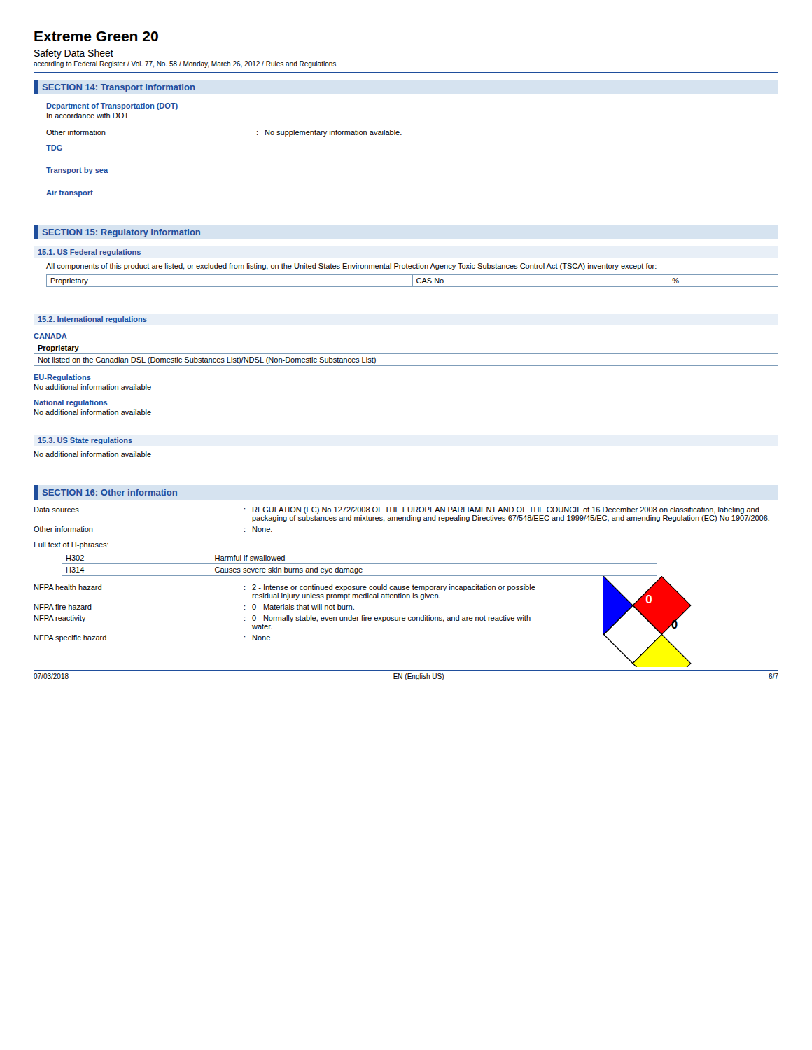Extreme Green 20
Safety Data Sheet
according to Federal Register / Vol. 77, No. 58 / Monday, March 26, 2012 / Rules and Regulations
SECTION 14: Transport information
Department of Transportation (DOT)
In accordance with DOT
Other information
:
No supplementary information available.
TDG
Transport by sea
Air transport
SECTION 15: Regulatory information
15.1. US Federal regulations
All components of this product are listed, or excluded from listing, on the United States Environmental Protection Agency Toxic Substances Control Act (TSCA) inventory except for:
| Proprietary | CAS No | % |
15.2. International regulations
CANADA
| Proprietary |
| Not listed on the Canadian DSL (Domestic Substances List)/NDSL (Non-Domestic Substances List) |
EU-Regulations
No additional information available
National regulations
No additional information available
15.3. US State regulations
No additional information available
SECTION 16: Other information
Data sources
:
REGULATION (EC) No 1272/2008 OF THE EUROPEAN PARLIAMENT AND OF THE COUNCIL of 16 December 2008 on classification, labeling and packaging of substances and mixtures, amending and repealing Directives 67/548/EEC and 1999/45/EC, and amending Regulation (EC) No 1907/2006.
Other information
:
None.
Full text of H-phrases:
| H302 | Harmful if swallowed |
| H314 | Causes severe skin burns and eye damage |
NFPA health hazard
:
2 - Intense or continued exposure could cause temporary incapacitation or possible residual injury unless prompt medical attention is given.
NFPA fire hazard
:
0 - Materials that will not burn.
NFPA reactivity
:
0 - Normally stable, even under fire exposure conditions, and are not reactive with water.
NFPA specific hazard
:
None
0 2 0
07/03/2018
EN (English US)
6/7